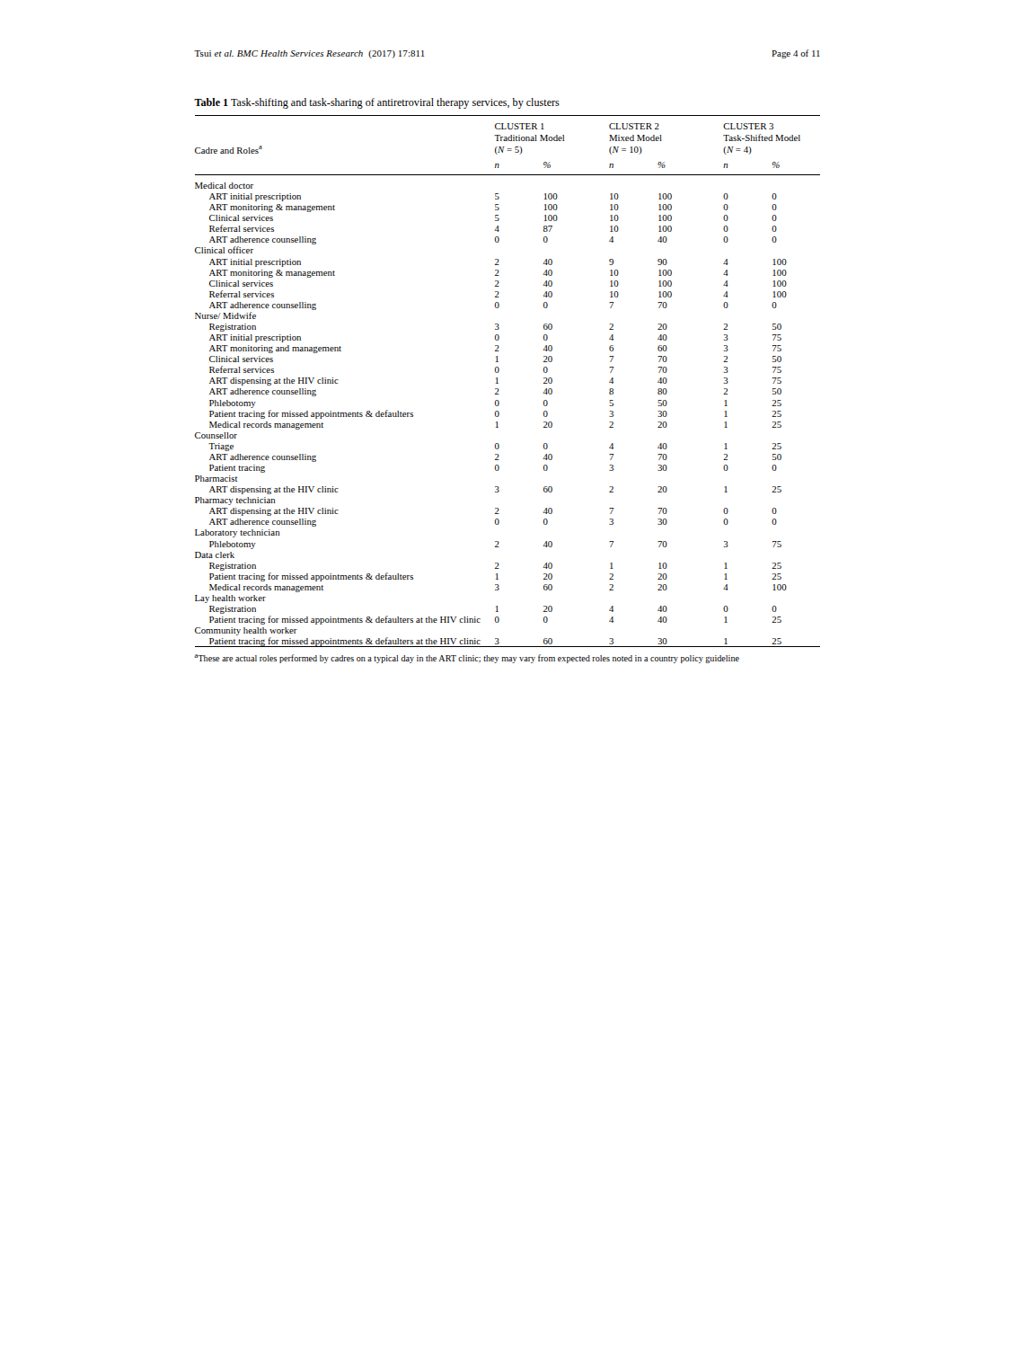Tsui et al. BMC Health Services Research (2017) 17:811
Page 4 of 11
Table 1 Task-shifting and task-sharing of antiretroviral therapy services, by clusters
| Cadre and Roles a | CLUSTER 1 Traditional Model ( N = 5) | | CLUSTER 2 Mixed Model ( N = 10) | | CLUSTER 3 Task-Shifted Model ( N = 4) |
| --- | --- | --- | --- | --- | --- |
| | n | % | | n | % | | n | % |
| Medical doctor | | | | | | | | |
| ART initial prescription | 5 | 100 | | 10 | 100 | | 0 | 0 |
| ART monitoring & management | 5 | 100 | | 10 | 100 | | 0 | 0 |
| Clinical services | 5 | 100 | | 10 | 100 | | 0 | 0 |
| Referral services | 4 | 87 | | 10 | 100 | | 0 | 0 |
| ART adherence counselling | 0 | 0 | | 4 | 40 | | 0 | 0 |
| Clinical officer | | | | | | | | |
| ART initial prescription | 2 | 40 | | 9 | 90 | | 4 | 100 |
| ART monitoring & management | 2 | 40 | | 10 | 100 | | 4 | 100 |
| Clinical services | 2 | 40 | | 10 | 100 | | 4 | 100 |
| Referral services | 2 | 40 | | 10 | 100 | | 4 | 100 |
| ART adherence counselling | 0 | 0 | | 7 | 70 | | 0 | 0 |
| Nurse/ Midwife | | | | | | | | |
| Registration | 3 | 60 | | 2 | 20 | | 2 | 50 |
| ART initial prescription | 0 | 0 | | 4 | 40 | | 3 | 75 |
| ART monitoring and management | 2 | 40 | | 6 | 60 | | 3 | 75 |
| Clinical services | 1 | 20 | | 7 | 70 | | 2 | 50 |
| Referral services | 0 | 0 | | 7 | 70 | | 3 | 75 |
| ART dispensing at the HIV clinic | 1 | 20 | | 4 | 40 | | 3 | 75 |
| ART adherence counselling | 2 | 40 | | 8 | 80 | | 2 | 50 |
| Phlebotomy | 0 | 0 | | 5 | 50 | | 1 | 25 |
| Patient tracing for missed appointments & defaulters | 0 | 0 | | 3 | 30 | | 1 | 25 |
| Medical records management | 1 | 20 | | 2 | 20 | | 1 | 25 |
| Counsellor | | | | | | | | |
| Triage | 0 | 0 | | 4 | 40 | | 1 | 25 |
| ART adherence counselling | 2 | 40 | | 7 | 70 | | 2 | 50 |
| Patient tracing | 0 | 0 | | 3 | 30 | | 0 | 0 |
| Pharmacist | | | | | | | | |
| ART dispensing at the HIV clinic | 3 | 60 | | 2 | 20 | | 1 | 25 |
| Pharmacy technician | | | | | | | | |
| ART dispensing at the HIV clinic | 2 | 40 | | 7 | 70 | | 0 | 0 |
| ART adherence counselling | 0 | 0 | | 3 | 30 | | 0 | 0 |
| Laboratory technician | | | | | | | | |
| Phlebotomy | 2 | 40 | | 7 | 70 | | 3 | 75 |
| Data clerk | | | | | | | | |
| Registration | 2 | 40 | | 1 | 10 | | 1 | 25 |
| Patient tracing for missed appointments & defaulters | 1 | 20 | | 2 | 20 | | 1 | 25 |
| Medical records management | 3 | 60 | | 2 | 20 | | 4 | 100 |
| Lay health worker | | | | | | | | |
| Registration | 1 | 20 | | 4 | 40 | | 0 | 0 |
| Patient tracing for missed appointments & defaulters at the HIV clinic | 0 | 0 | | 4 | 40 | | 1 | 25 |
| Community health worker | | | | | | | | |
| Patient tracing for missed appointments & defaulters at the HIV clinic | 3 | 60 | | 3 | 30 | | 1 | 25 |
aThese are actual roles performed by cadres on a typical day in the ART clinic; they may vary from expected roles noted in a country policy guideline